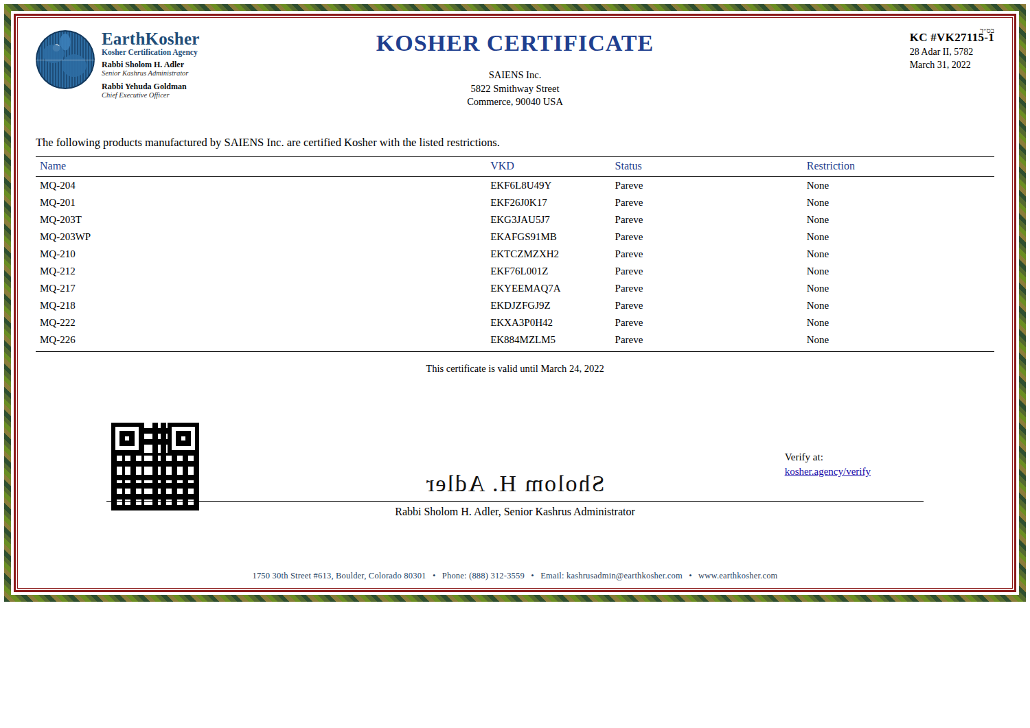בס״ד
EarthKosher
Kosher Certification Agency
Rabbi Sholom H. Adler
Senior Kashrus Administrator
Rabbi Yehuda Goldman
Chief Executive Officer
Kosher Certificate
SAIENS Inc.
5822 Smithway Street
Commerce, 90040 USA
KC #VK27115-1
28 Adar II, 5782
March 31, 2022
The following products manufactured by SAIENS Inc. are certified Kosher with the listed restrictions.
| Name | VKD | Status | Restriction |
| --- | --- | --- | --- |
| MQ-204 | EKF6L8U49Y | Pareve | None |
| MQ-201 | EKF26J0K17 | Pareve | None |
| MQ-203T | EKG3JAU5J7 | Pareve | None |
| MQ-203WP | EKAFGS91MB | Pareve | None |
| MQ-210 | EKTCZMZXH2 | Pareve | None |
| MQ-212 | EKF76L001Z | Pareve | None |
| MQ-217 | EKYEEMAQ7A | Pareve | None |
| MQ-218 | EKDJZFGJ9Z | Pareve | None |
| MQ-222 | EKXA3P0H42 | Pareve | None |
| MQ-226 | EK884MZLM5 | Pareve | None |
This certificate is valid until March 24, 2022
Verify at:
kosher.agency/verify
Sholom H. Adler
Rabbi Sholom H. Adler, Senior Kashrus Administrator
1750 30th Street #613, Boulder, Colorado 80301 • Phone: (888) 312-3559 • Email: kashrusadmin@earthkosher.com • www.earthkosher.com